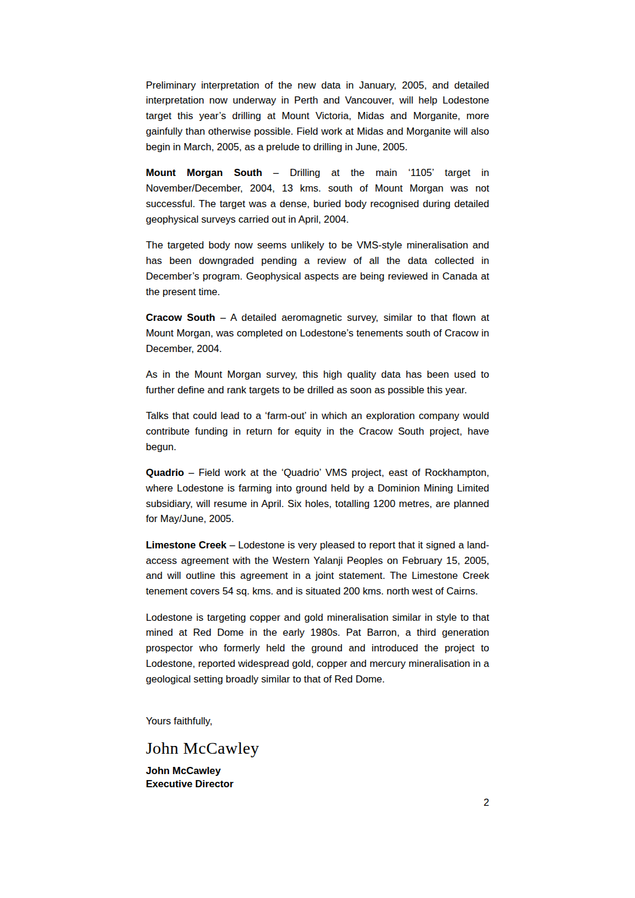Preliminary interpretation of the new data in January, 2005, and detailed interpretation now underway in Perth and Vancouver, will help Lodestone target this year’s drilling at Mount Victoria, Midas and Morganite, more gainfully than otherwise possible. Field work at Midas and Morganite will also begin in March, 2005, as a prelude to drilling in June, 2005.
Mount Morgan South – Drilling at the main ‘1105’ target in November/December, 2004, 13 kms. south of Mount Morgan was not successful. The target was a dense, buried body recognised during detailed geophysical surveys carried out in April, 2004.
The targeted body now seems unlikely to be VMS-style mineralisation and has been downgraded pending a review of all the data collected in December’s program. Geophysical aspects are being reviewed in Canada at the present time.
Cracow South – A detailed aeromagnetic survey, similar to that flown at Mount Morgan, was completed on Lodestone’s tenements south of Cracow in December, 2004.
As in the Mount Morgan survey, this high quality data has been used to further define and rank targets to be drilled as soon as possible this year.
Talks that could lead to a ‘farm-out’ in which an exploration company would contribute funding in return for equity in the Cracow South project, have begun.
Quadrio – Field work at the ‘Quadrio’ VMS project, east of Rockhampton, where Lodestone is farming into ground held by a Dominion Mining Limited subsidiary, will resume in April. Six holes, totalling 1200 metres, are planned for May/June, 2005.
Limestone Creek – Lodestone is very pleased to report that it signed a land-access agreement with the Western Yalanji Peoples on February 15, 2005, and will outline this agreement in a joint statement. The Limestone Creek tenement covers 54 sq. kms. and is situated 200 kms. north west of Cairns.
Lodestone is targeting copper and gold mineralisation similar in style to that mined at Red Dome in the early 1980s. Pat Barron, a third generation prospector who formerly held the ground and introduced the project to Lodestone, reported widespread gold, copper and mercury mineralisation in a geological setting broadly similar to that of Red Dome.
Yours faithfully,
John McCawley
John McCawley
Executive Director
2